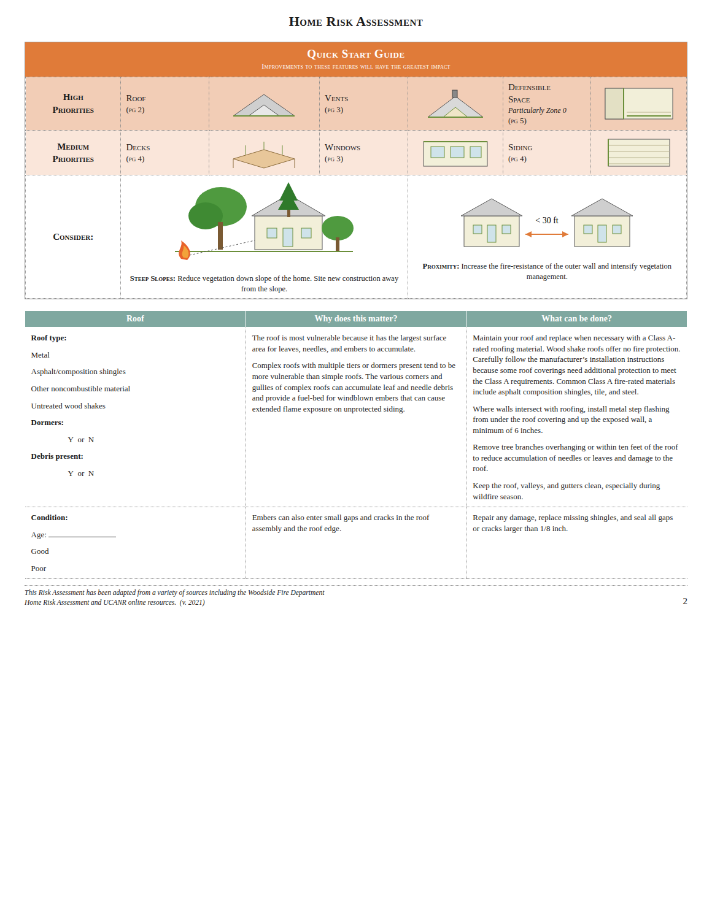Home Risk Assessment
Quick Start Guide
Improvements to these features will have the greatest impact
| High Priorities | Roof (pg 2) | | Vents (pg 3) | | Defensible Space Particularly Zone 0 (pg 5) | |
| Medium Priorities | Decks (pg 4) | | Windows (pg 3) | | Siding (pg 4) | |
| Consider: | Steep Slopes: Reduce vegetation down slope of the home. Site new construction away from the slope. | < 30 ft Proximity: Increase the fire-resistance of the outer wall and intensify vegetation management. |
| Roof | Why does this matter? | What can be done? |
| --- | --- | --- |
| Roof type: Metal Asphalt/composition shingles Other noncombustible material Untreated wood shakes Dormers: Y or N Debris present: Y or N | The roof is most vulnerable because it has the largest surface area for leaves, needles, and embers to accumulate. Complex roofs with multiple tiers or dormers present tend to be more vulnerable than simple roofs. The various corners and gullies of complex roofs can accumulate leaf and needle debris and provide a fuel-bed for windblown embers that can cause extended flame exposure on unprotected siding. | Maintain your roof and replace when necessary with a Class A-rated roofing material. Wood shake roofs offer no fire protection. Carefully follow the manufacturer’s installation instructions because some roof coverings need additional protection to meet the Class A requirements. Common Class A fire-rated materials include asphalt composition shingles, tile, and steel. Where walls intersect with roofing, install metal step flashing from under the roof covering and up the exposed wall, a minimum of 6 inches. Remove tree branches overhanging or within ten feet of the roof to reduce accumulation of needles or leaves and damage to the roof. Keep the roof, valleys, and gutters clean, especially during wildfire season. |
| Condition: Age: Good Poor | Embers can also enter small gaps and cracks in the roof assembly and the roof edge. | Repair any damage, replace missing shingles, and seal all gaps or cracks larger than 1/8 inch. |
This Risk Assessment has been adapted from a variety of sources including the Woodside Fire Department
Home Risk Assessment and UCANR online resources. (v. 2021) 2